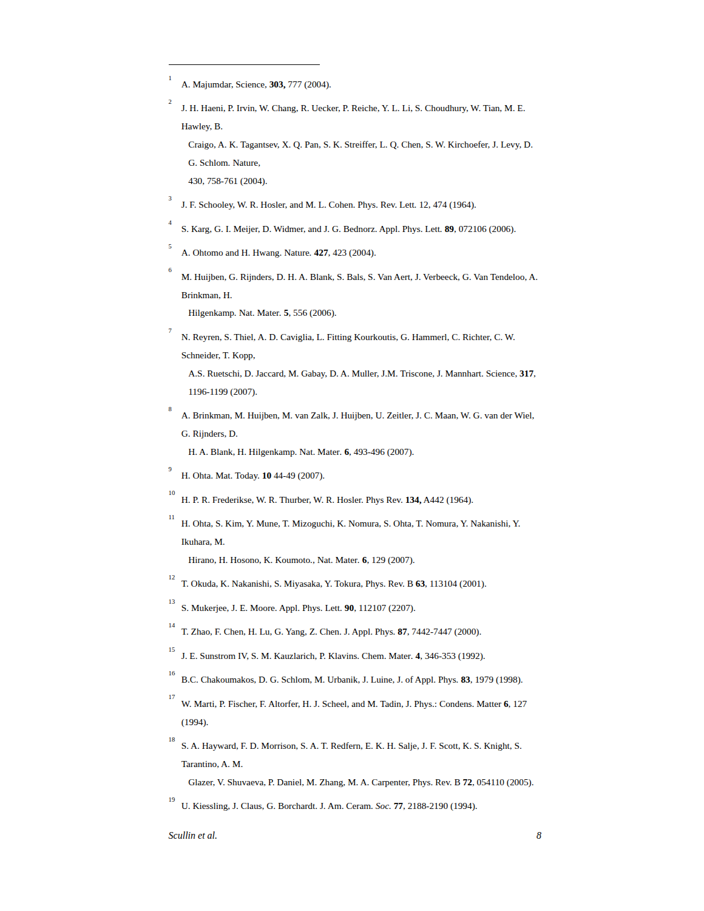1 A. Majumdar, Science, 303, 777 (2004).
2 J. H. Haeni, P. Irvin, W. Chang, R. Uecker, P. Reiche, Y. L. Li, S. Choudhury, W. Tian, M. E. Hawley, B. Craigo, A. K. Tagantsev, X. Q. Pan, S. K. Streiffer, L. Q. Chen, S. W. Kirchoefer, J. Levy, D. G. Schlom. Nature, 430, 758-761 (2004).
3 J. F. Schooley, W. R. Hosler, and M. L. Cohen. Phys. Rev. Lett. 12, 474 (1964).
4 S. Karg, G. I. Meijer, D. Widmer, and J. G. Bednorz. Appl. Phys. Lett. 89, 072106 (2006).
5 A. Ohtomo and H. Hwang. Nature. 427, 423 (2004).
6 M. Huijben, G. Rijnders, D. H. A. Blank, S. Bals, S. Van Aert, J. Verbeeck, G. Van Tendeloo, A. Brinkman, H. Hilgenkamp. Nat. Mater. 5, 556 (2006).
7 N. Reyren, S. Thiel, A. D. Caviglia, L. Fitting Kourkoutis, G. Hammerl, C. Richter, C. W. Schneider, T. Kopp, A.S. Ruetschi, D. Jaccard, M. Gabay, D. A. Muller, J.M. Triscone, J. Mannhart. Science, 317, 1196-1199 (2007).
8 A. Brinkman, M. Huijben, M. van Zalk, J. Huijben, U. Zeitler, J. C. Maan, W. G. van der Wiel, G. Rijnders, D. H. A. Blank, H. Hilgenkamp. Nat. Mater. 6, 493-496 (2007).
9 H. Ohta. Mat. Today. 10 44-49 (2007).
10 H. P. R. Frederikse, W. R. Thurber, W. R. Hosler. Phys Rev. 134, A442 (1964).
11 H. Ohta, S. Kim, Y. Mune, T. Mizoguchi, K. Nomura, S. Ohta, T. Nomura, Y. Nakanishi, Y. Ikuhara, M. Hirano, H. Hosono, K. Koumoto., Nat. Mater. 6, 129 (2007).
12 T. Okuda, K. Nakanishi, S. Miyasaka, Y. Tokura, Phys. Rev. B 63, 113104 (2001).
13 S. Mukerjee, J. E. Moore. Appl. Phys. Lett. 90, 112107 (2207).
14 T. Zhao, F. Chen, H. Lu, G. Yang, Z. Chen. J. Appl. Phys. 87, 7442-7447 (2000).
15 J. E. Sunstrom IV, S. M. Kauzlarich, P. Klavins. Chem. Mater. 4, 346-353 (1992).
16 B.C. Chakoumakos, D. G. Schlom, M. Urbanik, J. Luine, J. of Appl. Phys. 83, 1979 (1998).
17 W. Marti, P. Fischer, F. Altorfer, H. J. Scheel, and M. Tadin, J. Phys.: Condens. Matter 6, 127 (1994).
18 S. A. Hayward, F. D. Morrison, S. A. T. Redfern, E. K. H. Salje, J. F. Scott, K. S. Knight, S. Tarantino, A. M. Glazer, V. Shuvaeva, P. Daniel, M. Zhang, M. A. Carpenter, Phys. Rev. B 72, 054110 (2005).
19 U. Kiessling, J. Claus, G. Borchardt. J. Am. Ceram. Soc. 77, 2188-2190 (1994).
Scullin et al. 8